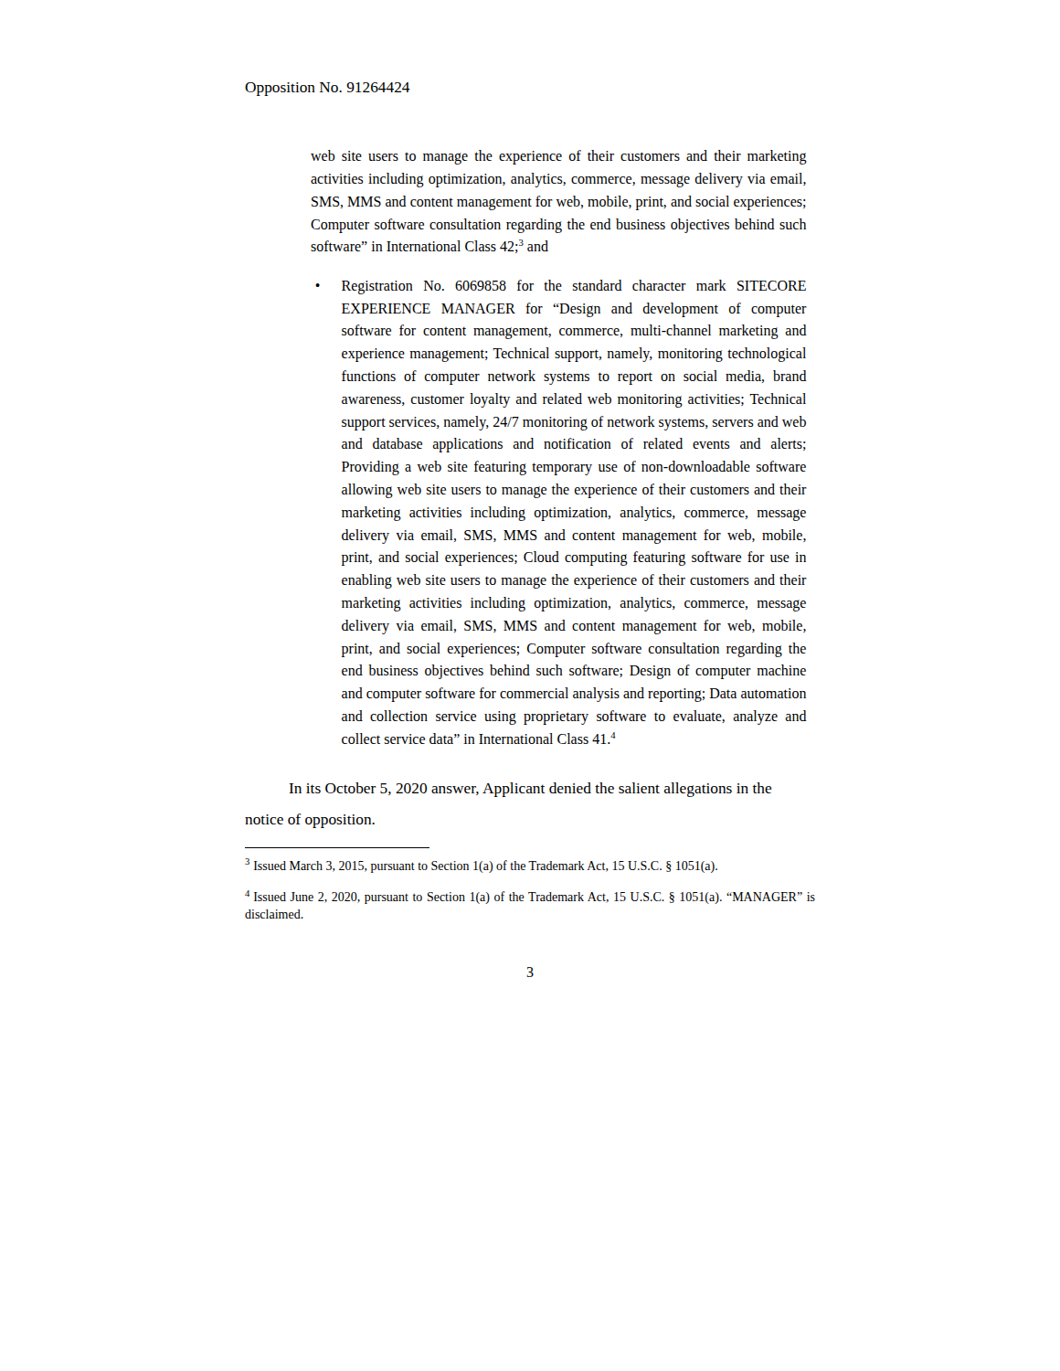Opposition No. 91264424
web site users to manage the experience of their customers and their marketing activities including optimization, analytics, commerce, message delivery via email, SMS, MMS and content management for web, mobile, print, and social experiences; Computer software consultation regarding the end business objectives behind such software” in International Class 42;3 and
Registration No. 6069858 for the standard character mark SITECORE EXPERIENCE MANAGER for “Design and development of computer software for content management, commerce, multi-channel marketing and experience management; Technical support, namely, monitoring technological functions of computer network systems to report on social media, brand awareness, customer loyalty and related web monitoring activities; Technical support services, namely, 24/7 monitoring of network systems, servers and web and database applications and notification of related events and alerts; Providing a web site featuring temporary use of non-downloadable software allowing web site users to manage the experience of their customers and their marketing activities including optimization, analytics, commerce, message delivery via email, SMS, MMS and content management for web, mobile, print, and social experiences; Cloud computing featuring software for use in enabling web site users to manage the experience of their customers and their marketing activities including optimization, analytics, commerce, message delivery via email, SMS, MMS and content management for web, mobile, print, and social experiences; Computer software consultation regarding the end business objectives behind such software; Design of computer machine and computer software for commercial analysis and reporting; Data automation and collection service using proprietary software to evaluate, analyze and collect service data” in International Class 41.4
In its October 5, 2020 answer, Applicant denied the salient allegations in the
notice of opposition.
3Issued March 3, 2015, pursuant to Section 1(a) of the Trademark Act, 15 U.S.C. § 1051(a).
4Issued June 2, 2020, pursuant to Section 1(a) of the Trademark Act, 15 U.S.C. § 1051(a). “MANAGER” is disclaimed.
3